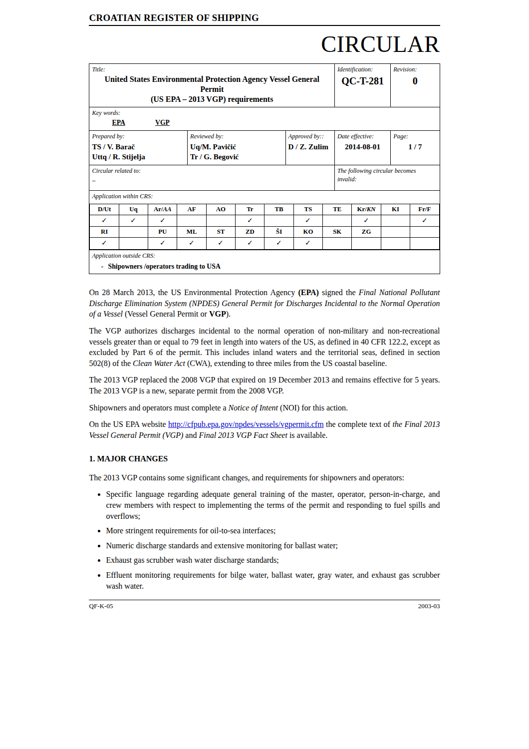CROATIAN REGISTER OF SHIPPING
CIRCULAR
| Title: United States Environmental Protection Agency Vessel General Permit (US EPA – 2013 VGP) requirements | Identification: QC-T-281 | Revision: 0 |
| Key words: EPA VGP |
| Prepared by: TS / V. Barač Uttq / R. Stijelja | Reviewed by: Uq/M. Pavičić Tr / G. Begović | Approved by:: D / Z. Zulim | Date effective: 2014-08-01 | Page: 1 / 7 |
| Circular related to: – | The following circular becomes invalid: |
| Application within CRS: / D/Ut / Uq / Ar/ AA / AF / AO / Tr / TB / TS / TE / Kr/ KN / KI / Fr/F / / --- / --- / --- / --- / --- / --- / --- / --- / --- / --- / --- / --- / / ✓ / ✓ / ✓ / / / ✓ / / ✓ / / ✓ / / ✓ / / RI / / PU / ML / ST / ZD / ŠI / KO / SK / ZG / / / / ✓ / / ✓ / ✓ / ✓ / ✓ / ✓ / ✓ / / / / / |
| Application outside CRS: Shipowners /operators trading to USA |
On 28 March 2013, the US Environmental Protection Agency (EPA) signed the Final National Pollutant Discharge Elimination System (NPDES) General Permit for Discharges Incidental to the Normal Operation of a Vessel (Vessel General Permit or VGP).
The VGP authorizes discharges incidental to the normal operation of non-military and non-recreational vessels greater than or equal to 79 feet in length into waters of the US, as defined in 40 CFR 122.2, except as excluded by Part 6 of the permit. This includes inland waters and the territorial seas, defined in section 502(8) of the Clean Water Act (CWA), extending to three miles from the US coastal baseline.
The 2013 VGP replaced the 2008 VGP that expired on 19 December 2013 and remains effective for 5 years. The 2013 VGP is a new, separate permit from the 2008 VGP.
Shipowners and operators must complete a Notice of Intent (NOI) for this action.
On the US EPA website http://cfpub.epa.gov/npdes/vessels/vgpermit.cfm the complete text of the Final 2013 Vessel General Permit (VGP) and Final 2013 VGP Fact Sheet is available.
1. MAJOR CHANGES
The 2013 VGP contains some significant changes, and requirements for shipowners and operators:
Specific language regarding adequate general training of the master, operator, person-in-charge, and crew members with respect to implementing the terms of the permit and responding to fuel spills and overflows;
More stringent requirements for oil-to-sea interfaces;
Numeric discharge standards and extensive monitoring for ballast water;
Exhaust gas scrubber wash water discharge standards;
Effluent monitoring requirements for bilge water, ballast water, gray water, and exhaust gas scrubber wash water.
QF-K-05 2003-03